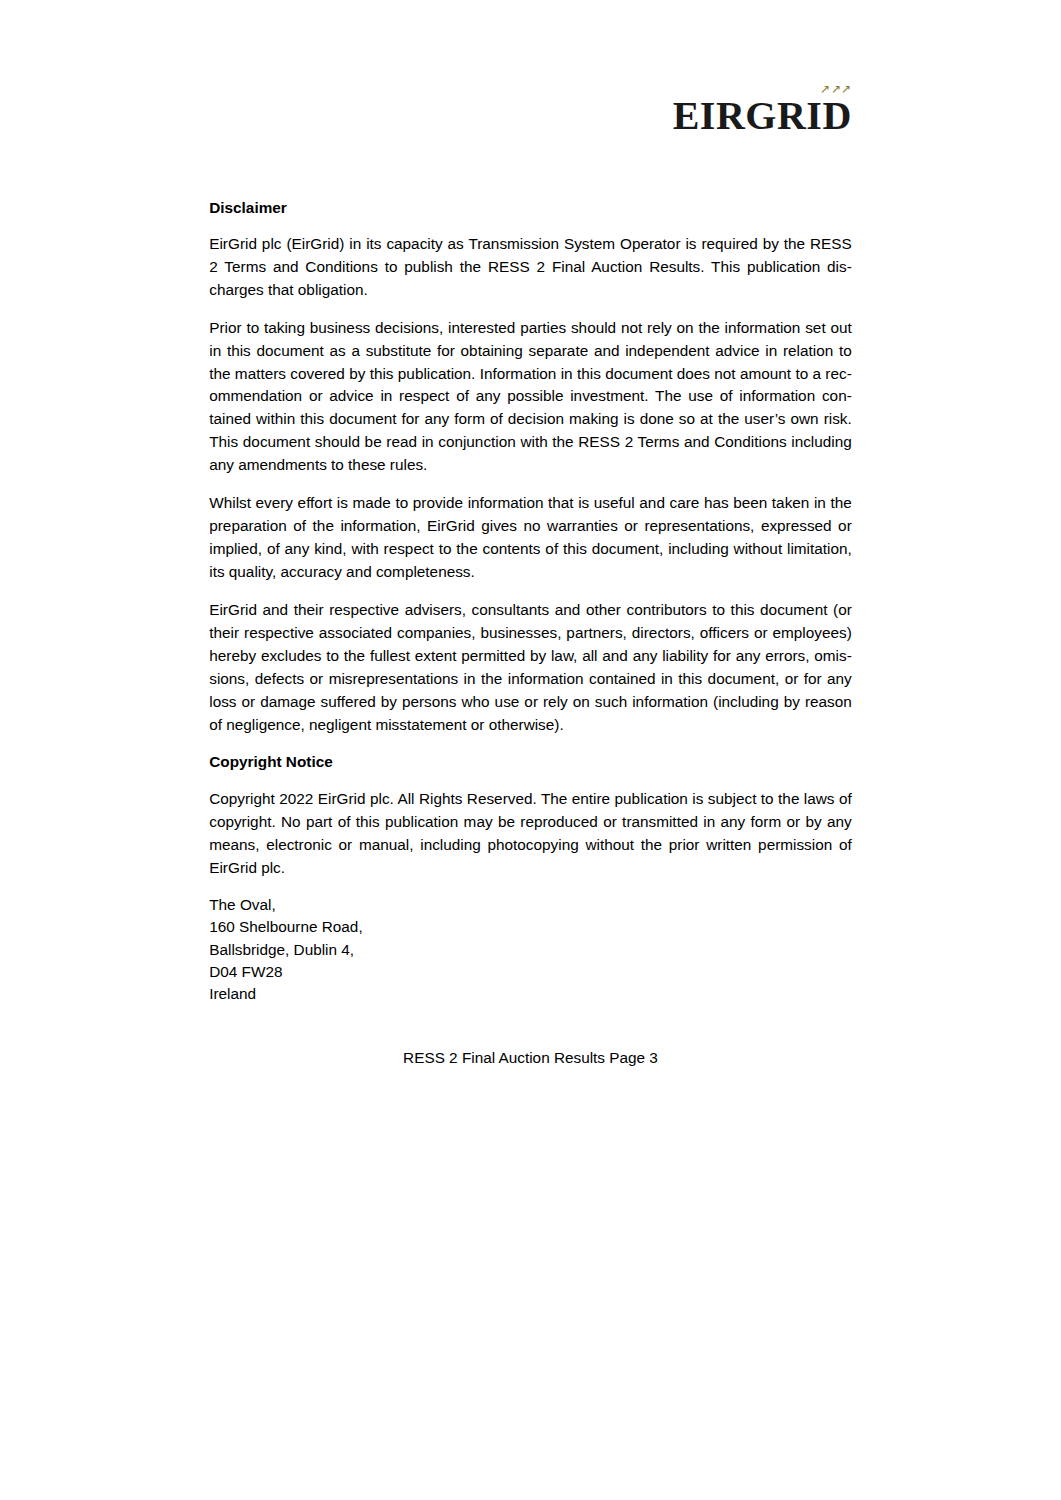↗↗↗ EIRGRID
Disclaimer
EirGrid plc (EirGrid) in its capacity as Transmission System Operator is required by the RESS 2 Terms and Conditions to publish the RESS 2 Final Auction Results. This publication discharges that obligation.
Prior to taking business decisions, interested parties should not rely on the information set out in this document as a substitute for obtaining separate and independent advice in relation to the matters covered by this publication. Information in this document does not amount to a recommendation or advice in respect of any possible investment. The use of information contained within this document for any form of decision making is done so at the user’s own risk. This document should be read in conjunction with the RESS 2 Terms and Conditions including any amendments to these rules.
Whilst every effort is made to provide information that is useful and care has been taken in the preparation of the information, EirGrid gives no warranties or representations, expressed or implied, of any kind, with respect to the contents of this document, including without limitation, its quality, accuracy and completeness.
EirGrid and their respective advisers, consultants and other contributors to this document (or their respective associated companies, businesses, partners, directors, officers or employees) hereby excludes to the fullest extent permitted by law, all and any liability for any errors, omissions, defects or misrepresentations in the information contained in this document, or for any loss or damage suffered by persons who use or rely on such information (including by reason of negligence, negligent misstatement or otherwise).
Copyright Notice
Copyright 2022 EirGrid plc. All Rights Reserved. The entire publication is subject to the laws of copyright. No part of this publication may be reproduced or transmitted in any form or by any means, electronic or manual, including photocopying without the prior written permission of EirGrid plc.
The Oval, 160 Shelbourne Road, Ballsbridge, Dublin 4, D04 FW28 Ireland
RESS 2 Final Auction Results Page 3